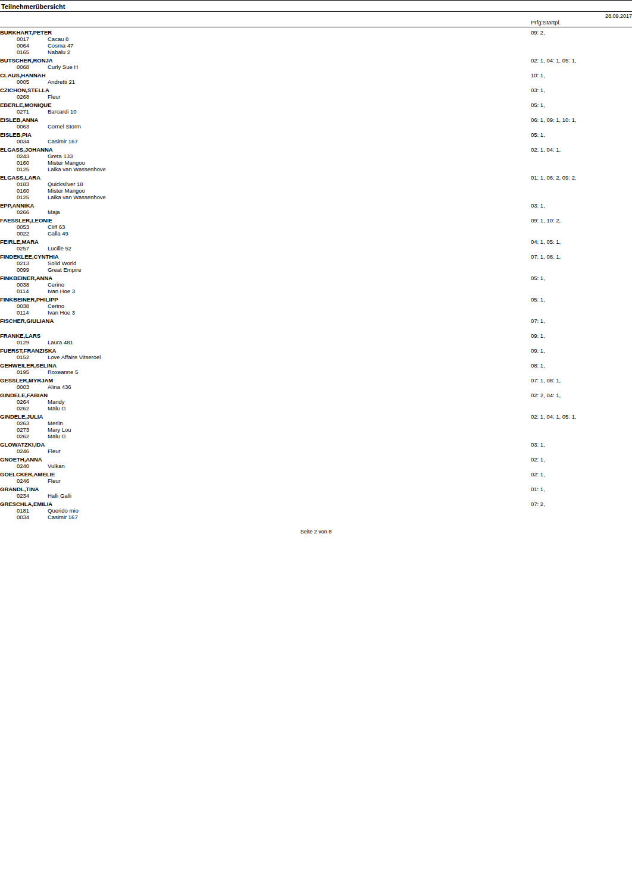Teilnehmerübersicht
28.09.2017
| | Prfg:Startpl. |
| BURKHART,PETER | 09: 2, |
| 0017 | Cacau 8 | |
| 0064 | Cosma 47 | |
| 0165 | Nabalu 2 | |
| BUTSCHER,RONJA | 02: 1, 04: 1, 05: 1, |
| 0068 | Curly Sue H | |
| CLAUS,HANNAH | 10: 1, |
| 0005 | Andretti 21 | |
| CZICHON,STELLA | 03: 1, |
| 0268 | Fleur | |
| EBERLE,MONIQUE | 05: 1, |
| 0271 | Barcardi 10 | |
| EISLEB,ANNA | 06: 1, 09: 1, 10: 1, |
| 0063 | Cornel Storm | |
| EISLEB,PIA | 05: 1, |
| 0034 | Casimir 167 | |
| ELGASS,JOHANNA | 02: 1, 04: 1, |
| 0243 | Greta 133 | |
| 0160 | Mister Mangoo | |
| 0125 | Laika van Wassenhove | |
| ELGASS,LARA | 01: 1, 06: 2, 09: 2, |
| 0183 | Quicksilver 18 | |
| 0160 | Mister Mangoo | |
| 0125 | Laika van Wassenhove | |
| EPP,ANNIKA | 03: 1, |
| 0266 | Maja | |
| FAESSLER,LEONIE | 09: 1, 10: 2, |
| 0053 | Cliff 63 | |
| 0022 | Calla 49 | |
| FEIRLE,MARA | 04: 1, 05: 1, |
| 0257 | Lucille 52 | |
| FINDEKLEE,CYNTHIA | 07: 1, 08: 1, |
| 0213 | Solid World | |
| 0099 | Great Empire | |
| FINKBEINER,ANNA | 05: 1, |
| 0038 | Cerino | |
| 0114 | Ivan Hoe 3 | |
| FINKBEINER,PHILIPP | 05: 1, |
| 0038 | Cerino | |
| 0114 | Ivan Hoe 3 | |
| FISCHER,GIULIANA | 07: 1, |
| FRANKE,LARS | 09: 1, |
| 0129 | Laura 481 | |
| FUERST,FRANZISKA | 09: 1, |
| 0152 | Love Affaire Vitseroel | |
| GEHWEILER,SELINA | 08: 1, |
| 0195 | Roxeanne 5 | |
| GESSLER,MYRJAM | 07: 1, 08: 1, |
| 0003 | Alina 436 | |
| GINDELE,FABIAN | 02: 2, 04: 1, |
| 0264 | Mandy | |
| 0262 | Malu G | |
| GINDELE,JULIA | 02: 1, 04: 1, 05: 1, |
| 0263 | Merlin | |
| 0273 | Mary Lou | |
| 0262 | Malu G | |
| GLOWATZKI,IDA | 03: 1, |
| 0246 | Fleur | |
| GNOETH,ANNA | 02: 1, |
| 0240 | Vulkan | |
| GOELCKER,AMELIE | 02: 1, |
| 0246 | Fleur | |
| GRANDL,TINA | 01: 1, |
| 0234 | Halli Galli | |
| GRESCHLA,EMILIA | 07: 2, |
| 0181 | Querido mio | |
| 0034 | Casimir 167 | |
Seite 2 von 8